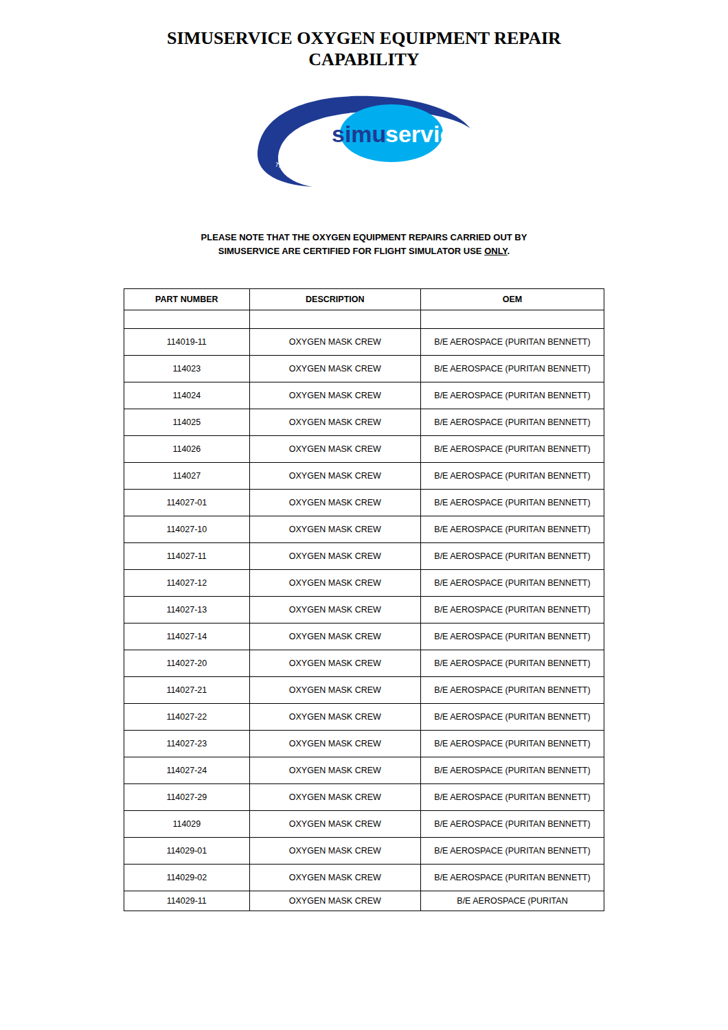SIMUSERVICE OXYGEN EQUIPMENT REPAIR
CAPABILITY
simu service THE GLOBAL SIMULATOR SUPPORT SPECIALISTS
PLEASE NOTE THAT THE OXYGEN EQUIPMENT REPAIRS CARRIED OUT BY
SIMUSERVICE ARE CERTIFIED FOR FLIGHT SIMULATOR USE ONLY.
| PART NUMBER | DESCRIPTION | OEM |
| --- | --- | --- |
| 114019-11 | OXYGEN MASK CREW | B/E AEROSPACE (PURITAN BENNETT) |
| 114023 | OXYGEN MASK CREW | B/E AEROSPACE (PURITAN BENNETT) |
| 114024 | OXYGEN MASK CREW | B/E AEROSPACE (PURITAN BENNETT) |
| 114025 | OXYGEN MASK CREW | B/E AEROSPACE (PURITAN BENNETT) |
| 114026 | OXYGEN MASK CREW | B/E AEROSPACE (PURITAN BENNETT) |
| 114027 | OXYGEN MASK CREW | B/E AEROSPACE (PURITAN BENNETT) |
| 114027-01 | OXYGEN MASK CREW | B/E AEROSPACE (PURITAN BENNETT) |
| 114027-10 | OXYGEN MASK CREW | B/E AEROSPACE (PURITAN BENNETT) |
| 114027-11 | OXYGEN MASK CREW | B/E AEROSPACE (PURITAN BENNETT) |
| 114027-12 | OXYGEN MASK CREW | B/E AEROSPACE (PURITAN BENNETT) |
| 114027-13 | OXYGEN MASK CREW | B/E AEROSPACE (PURITAN BENNETT) |
| 114027-14 | OXYGEN MASK CREW | B/E AEROSPACE (PURITAN BENNETT) |
| 114027-20 | OXYGEN MASK CREW | B/E AEROSPACE (PURITAN BENNETT) |
| 114027-21 | OXYGEN MASK CREW | B/E AEROSPACE (PURITAN BENNETT) |
| 114027-22 | OXYGEN MASK CREW | B/E AEROSPACE (PURITAN BENNETT) |
| 114027-23 | OXYGEN MASK CREW | B/E AEROSPACE (PURITAN BENNETT) |
| 114027-24 | OXYGEN MASK CREW | B/E AEROSPACE (PURITAN BENNETT) |
| 114027-29 | OXYGEN MASK CREW | B/E AEROSPACE (PURITAN BENNETT) |
| 114029 | OXYGEN MASK CREW | B/E AEROSPACE (PURITAN BENNETT) |
| 114029-01 | OXYGEN MASK CREW | B/E AEROSPACE (PURITAN BENNETT) |
| 114029-02 | OXYGEN MASK CREW | B/E AEROSPACE (PURITAN BENNETT) |
| 114029-11 | OXYGEN MASK CREW | B/E AEROSPACE (PURITAN |